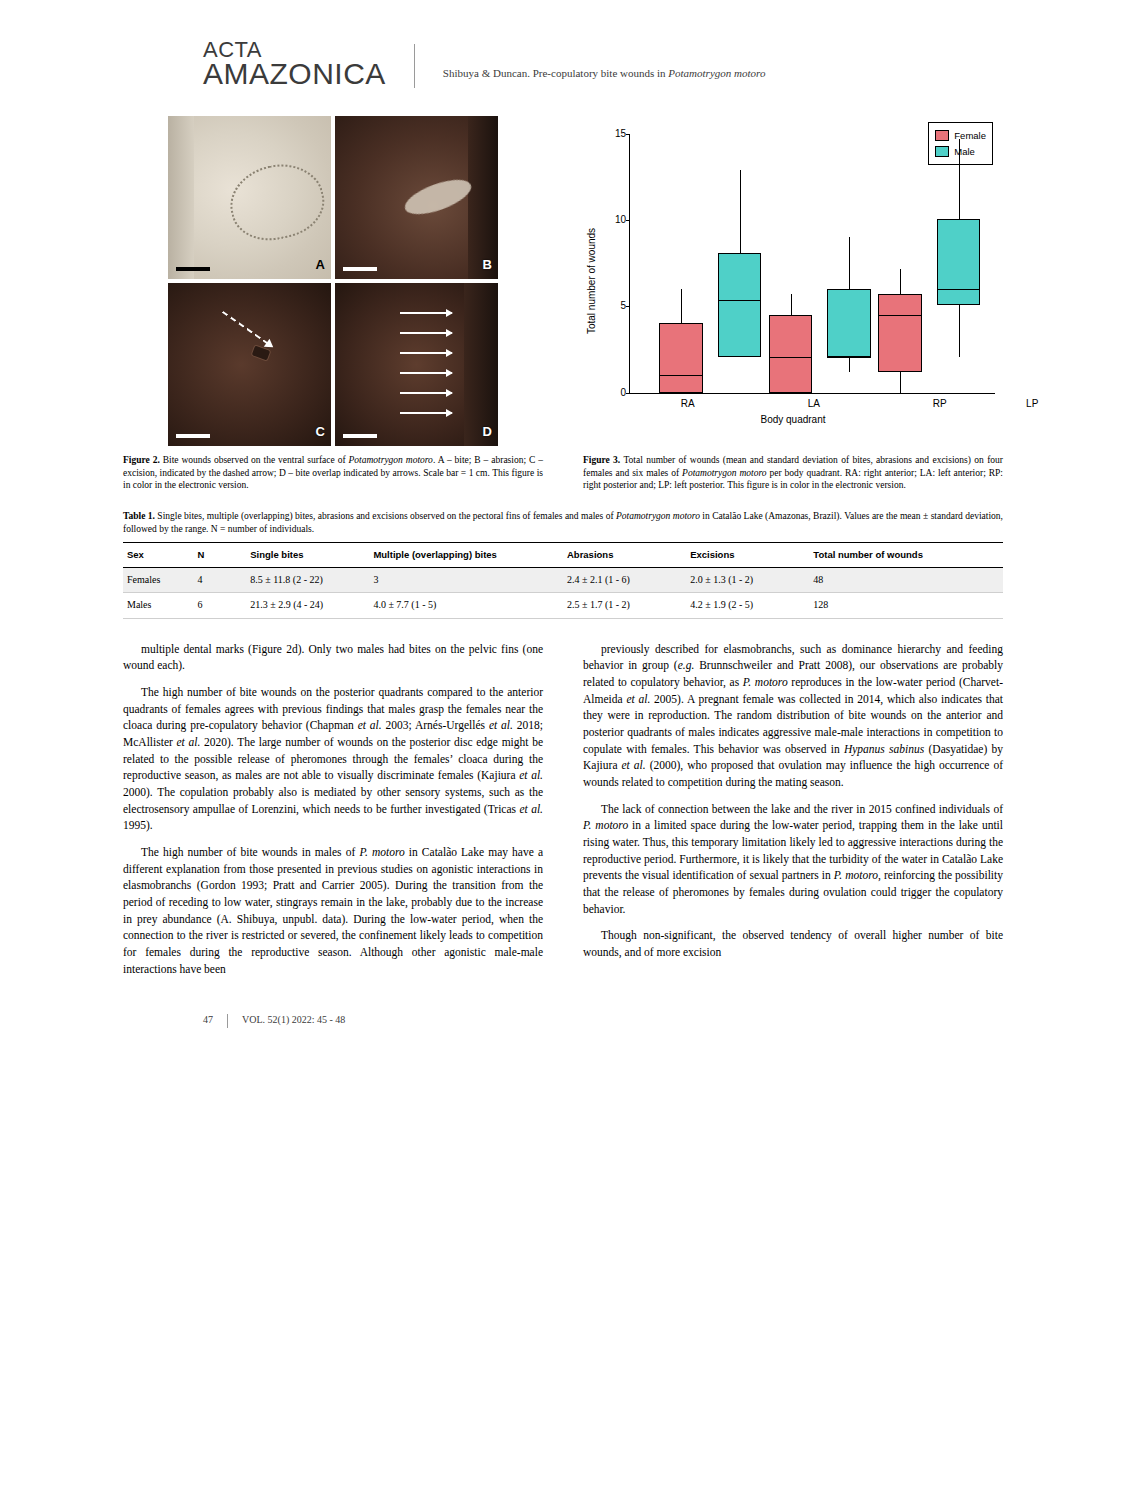ACTA AMAZONICA
Shibuya & Duncan. Pre-copulatory bite wounds in Potamotrygon motoro
A
B
C
D
Figure 2. Bite wounds observed on the ventral surface of Potamotrygon motoro. A – bite; B – abrasion; C – excision, indicated by the dashed arrow; D – bite overlap indicated by arrows. Scale bar = 1 cm. This figure is in color in the electronic version.
Female
Male
Total number of wounds
0
5
10
15
RA
LA
RP
LP
Body quadrant
Figure 3. Total number of wounds (mean and standard deviation of bites, abrasions and excisions) on four females and six males of Potamotrygon motoro per body quadrant. RA: right anterior; LA: left anterior; RP: right posterior and; LP: left posterior. This figure is in color in the electronic version.
Table 1. Single bites, multiple (overlapping) bites, abrasions and excisions observed on the pectoral fins of females and males of Potamotrygon motoro in Catalão Lake (Amazonas, Brazil). Values are the mean ± standard deviation, followed by the range. N = number of individuals.
| Sex | N | Single bites | Multiple (overlapping) bites | Abrasions | Excisions | Total number of wounds |
| --- | --- | --- | --- | --- | --- | --- |
| Females | 4 | 8.5 ± 11.8 (2 - 22) | 3 | 2.4 ± 2.1 (1 - 6) | 2.0 ± 1.3 (1 - 2) | 48 |
| Males | 6 | 21.3 ± 2.9 (4 - 24) | 4.0 ± 7.7 (1 - 5) | 2.5 ± 1.7 (1 - 2) | 4.2 ± 1.9 (2 - 5) | 128 |
multiple dental marks (Figure 2d). Only two males had bites on the pelvic fins (one wound each).
The high number of bite wounds on the posterior quadrants compared to the anterior quadrants of females agrees with previous findings that males grasp the females near the cloaca during pre-copulatory behavior (Chapman et al. 2003; Arnés-Urgellés et al. 2018; McAllister et al. 2020). The large number of wounds on the posterior disc edge might be related to the possible release of pheromones through the females’ cloaca during the reproductive season, as males are not able to visually discriminate females (Kajiura et al. 2000). The copulation probably also is mediated by other sensory systems, such as the electrosensory ampullae of Lorenzini, which needs to be further investigated (Tricas et al. 1995).
The high number of bite wounds in males of P. motoro in Catalão Lake may have a different explanation from those presented in previous studies on agonistic interactions in elasmobranchs (Gordon 1993; Pratt and Carrier 2005). During the transition from the period of receding to low water, stingrays remain in the lake, probably due to the increase in prey abundance (A. Shibuya, unpubl. data). During the low-water period, when the connection to the river is restricted or severed, the confinement likely leads to competition for females during the reproductive season. Although other agonistic male-male interactions have been
previously described for elasmobranchs, such as dominance hierarchy and feeding behavior in group (e.g. Brunnschweiler and Pratt 2008), our observations are probably related to copulatory behavior, as P. motoro reproduces in the low-water period (Charvet-Almeida et al. 2005). A pregnant female was collected in 2014, which also indicates that they were in reproduction. The random distribution of bite wounds on the anterior and posterior quadrants of males indicates aggressive male-male interactions in competition to copulate with females. This behavior was observed in Hypanus sabinus (Dasyatidae) by Kajiura et al. (2000), who proposed that ovulation may influence the high occurrence of wounds related to competition during the mating season.
The lack of connection between the lake and the river in 2015 confined individuals of P. motoro in a limited space during the low-water period, trapping them in the lake until rising water. Thus, this temporary limitation likely led to aggressive interactions during the reproductive period. Furthermore, it is likely that the turbidity of the water in Catalão Lake prevents the visual identification of sexual partners in P. motoro, reinforcing the possibility that the release of pheromones by females during ovulation could trigger the copulatory behavior.
Though non-significant, the observed tendency of overall higher number of bite wounds, and of more excision
47 VOL. 52(1) 2022: 45 - 48